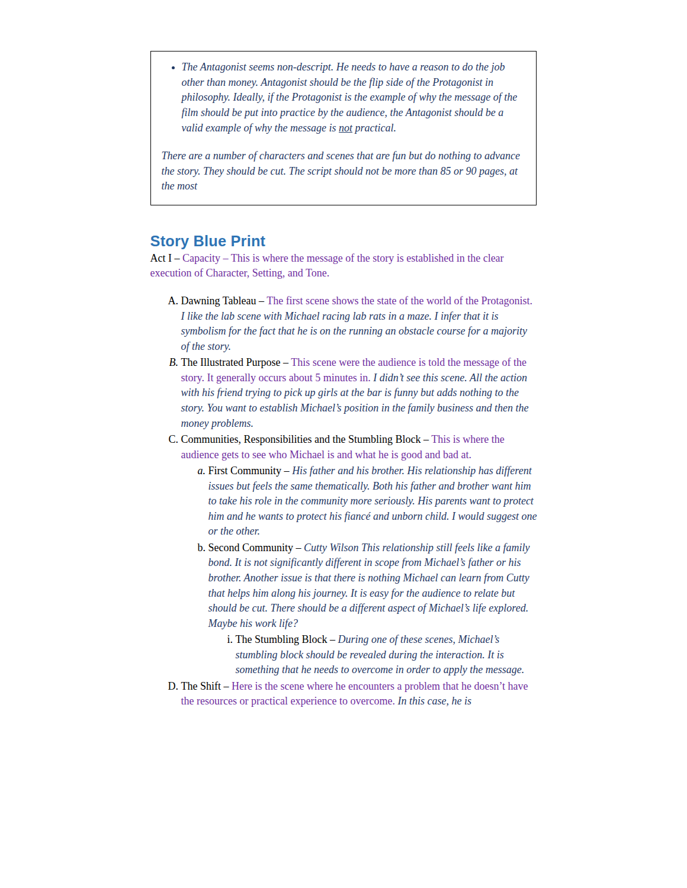The Antagonist seems non-descript. He needs to have a reason to do the job other than money. Antagonist should be the flip side of the Protagonist in philosophy. Ideally, if the Protagonist is the example of why the message of the film should be put into practice by the audience, the Antagonist should be a valid example of why the message is not practical.
There are a number of characters and scenes that are fun but do nothing to advance the story. They should be cut. The script should not be more than 85 or 90 pages, at the most
Story Blue Print
Act I – Capacity – This is where the message of the story is established in the clear execution of Character, Setting, and Tone.
Dawning Tableau – The first scene shows the state of the world of the Protagonist. I like the lab scene with Michael racing lab rats in a maze. I infer that it is symbolism for the fact that he is on the running an obstacle course for a majority of the story.
The Illustrated Purpose – This scene were the audience is told the message of the story. It generally occurs about 5 minutes in. I didn’t see this scene. All the action with his friend trying to pick up girls at the bar is funny but adds nothing to the story. You want to establish Michael’s position in the family business and then the money problems.
Communities, Responsibilities and the Stumbling Block – This is where the audience gets to see who Michael is and what he is good and bad at.
First Community – His father and his brother. His relationship has different issues but feels the same thematically. Both his father and brother want him to take his role in the community more seriously. His parents want to protect him and he wants to protect his fiancé and unborn child. I would suggest one or the other.
Second Community – Cutty Wilson This relationship still feels like a family bond. It is not significantly different in scope from Michael’s father or his brother. Another issue is that there is nothing Michael can learn from Cutty that helps him along his journey. It is easy for the audience to relate but should be cut. There should be a different aspect of Michael’s life explored. Maybe his work life?
The Stumbling Block – During one of these scenes, Michael’s stumbling block should be revealed during the interaction. It is something that he needs to overcome in order to apply the message.
The Shift – Here is the scene where he encounters a problem that he doesn’t have the resources or practical experience to overcome. In this case, he is